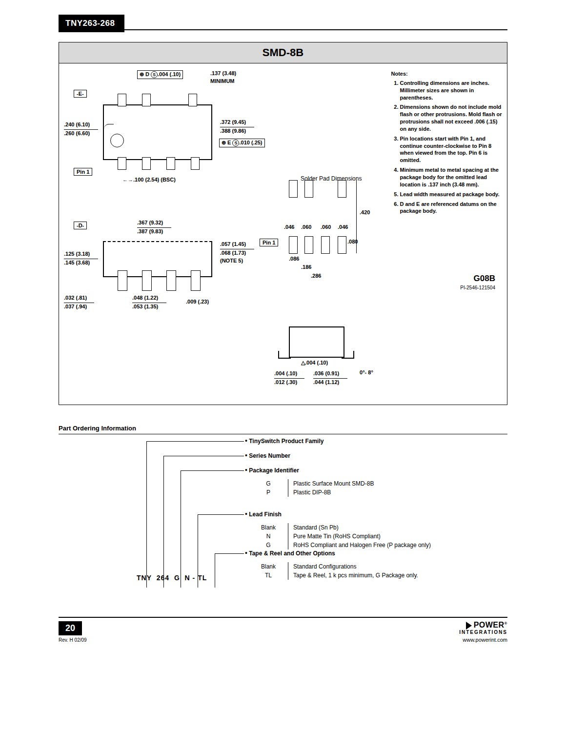TNY263-268
SMD-8B
⊕ D S.004 (.10)
.137 (3.48)
MINIMUM
-E-
.240 (6.10)
.260 (6.60)
.372 (9.45)
.388 (9.86)
⊕ E S.010 (.25)
Pin 1
←→.100 (2.54) (BSC)
-D-
.367 (9.32)
.387 (9.83)
.057 (1.45)
.068 (1.73)
(NOTE 5)
.125 (3.18)
.145 (3.68)
.032 (.81)
.037 (.94)
.048 (1.22)
.053 (1.35)
.009 (.23)
.420
.046
.060
.060
.046
Pin 1
.080
.086
.186
.286
Solder Pad Dimensions
△.004 (.10)
.004 (.10)
.012 (.30)
.036 (0.91)
.044 (1.12)
0°- 8°
Notes:
Controlling dimensions are inches. Millimeter sizes are shown in parentheses.
Dimensions shown do not include mold flash or other protrusions. Mold flash or protrusions shall not exceed .006 (.15) on any side.
Pin locations start with Pin 1, and continue counter-clockwise to Pin 8 when viewed from the top. Pin 6 is omitted.
Minimum metal to metal spacing at the package body for the omitted lead location is .137 inch (3.48 mm).
Lead width measured at package body.
D and E are referenced datums on the package body.
G08B
PI-2546-121504
Part Ordering Information
• TinySwitch Product Family
• Series Number
• Package Identifier
| G | Plastic Surface Mount SMD-8B |
| P | Plastic DIP-8B |
• Lead Finish
| Blank | Standard (Sn Pb) |
| N | Pure Matte Tin (RoHS Compliant) |
| G | RoHS Compliant and Halogen Free (P package only) |
• Tape & Reel and Other Options
| Blank | Standard Configurations |
| TL | Tape & Reel, 1 k pcs minimum, G Package only. |
TNY 264 G N - TL
20
Rev. H 02/09
POWER®
INTEGRATIONS
www.powerint.com